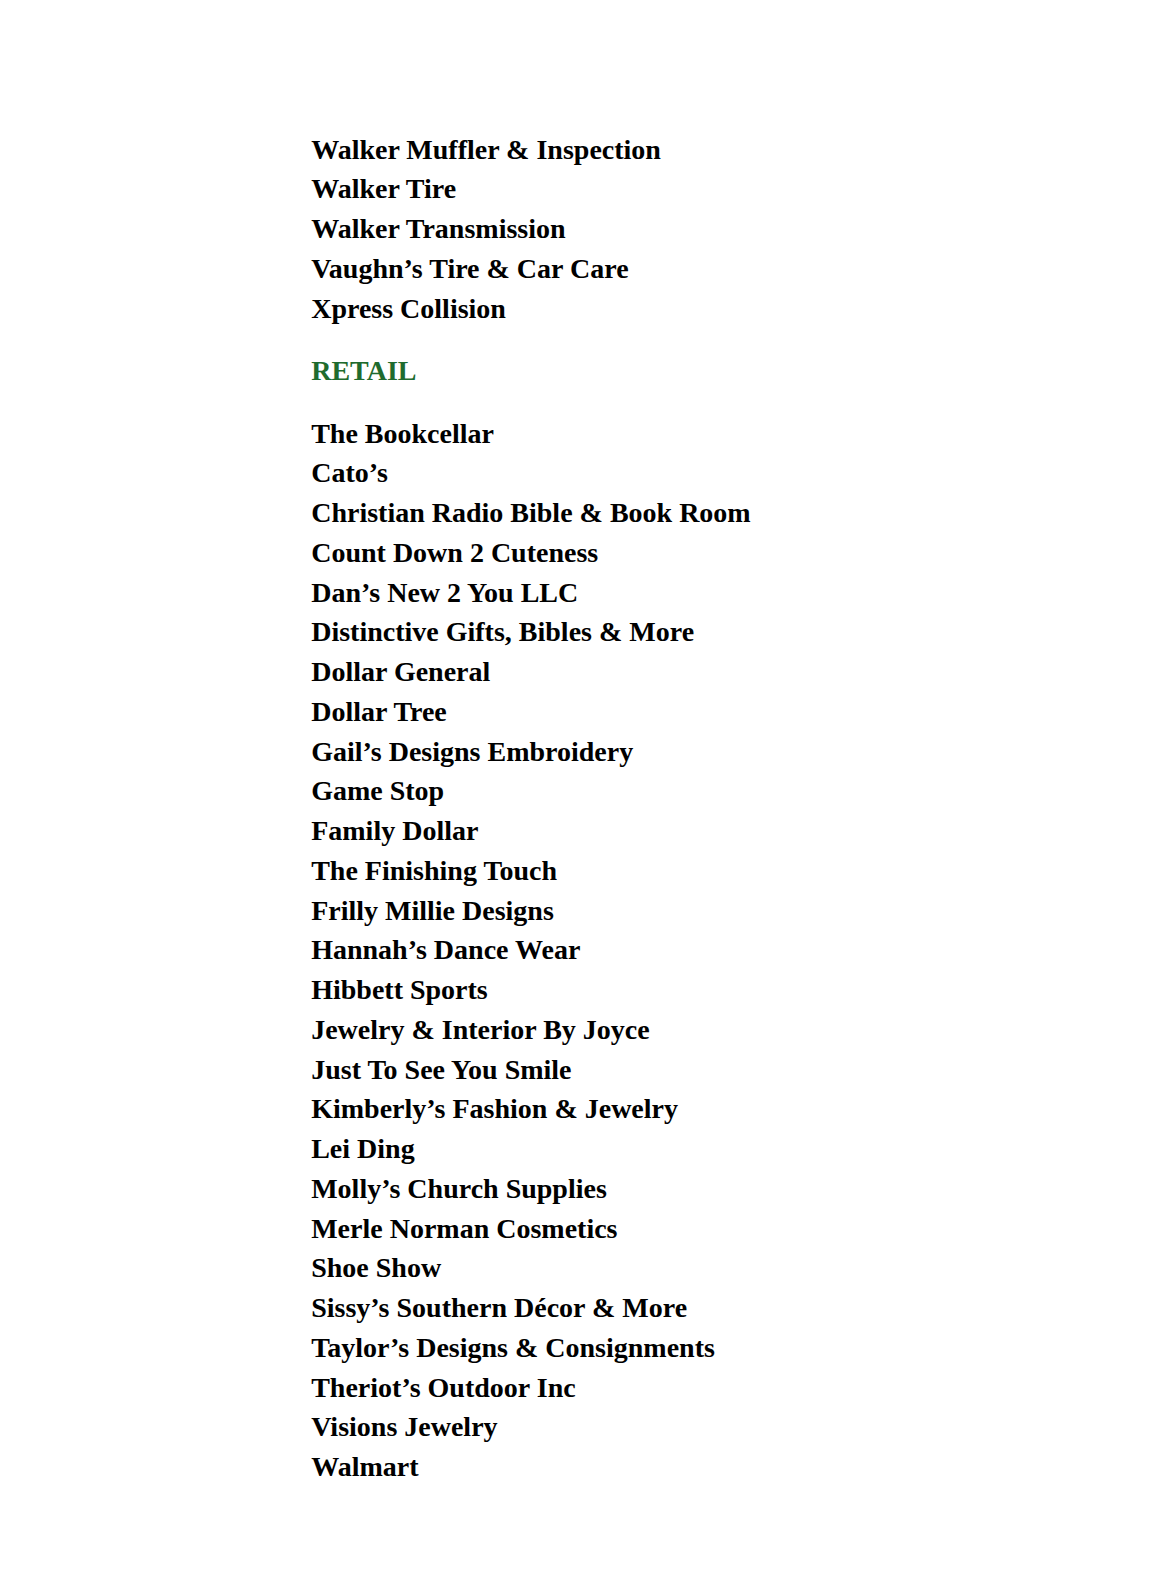Walker Muffler & Inspection
Walker Tire
Walker Transmission
Vaughn’s Tire & Car Care
Xpress Collision
RETAIL
The Bookcellar
Cato’s
Christian Radio Bible & Book Room
Count Down 2 Cuteness
Dan’s New 2 You LLC
Distinctive Gifts, Bibles & More
Dollar General
Dollar Tree
Gail’s Designs Embroidery
Game Stop
Family Dollar
The Finishing Touch
Frilly Millie Designs
Hannah’s Dance Wear
Hibbett Sports
Jewelry & Interior By Joyce
Just To See You Smile
Kimberly’s Fashion & Jewelry
Lei Ding
Molly’s Church Supplies
Merle Norman Cosmetics
Shoe Show
Sissy’s Southern Décor & More
Taylor’s Designs & Consignments
Theriot’s Outdoor Inc
Visions Jewelry
Walmart